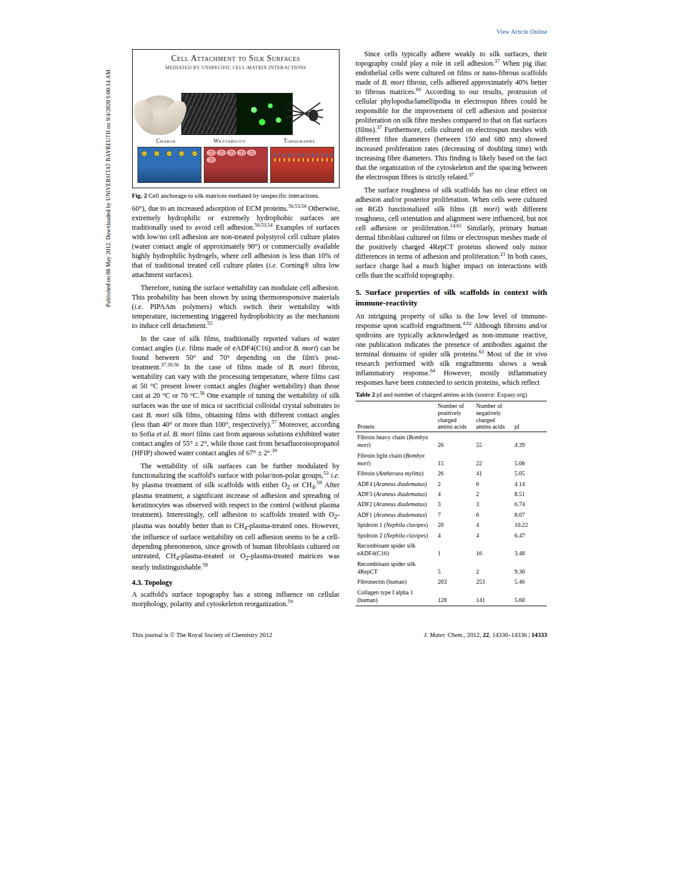Published on 08 May 2012. Downloaded by UNIVERSITAT BAYREUTH on 9/4/2020 6:00:14 AM.
View Article Online
Cell Attachment to Silk Surfaces
MEDIATED BY UNSPECIFIC CELL-MATRIX INTERACTIONS
Charge
Wettability
Topography
+++++
H₂O H₂O H₂O H₂O H₂O H₂O
Fig. 2 Cell anchorage to silk matrices mediated by unspecific interactions.
60°), due to an increased adsorption of ECM proteins.50,53,54 Otherwise, extremely hydrophilic or extremely hydrophobic surfaces are traditionally used to avoid cell adhesion.50,53,54 Examples of surfaces with low/no cell adhesion are non-treated polystyrol cell culture plates (water contact angle of approximately 90°) or commercially available highly hydrophilic hydrogels, where cell adhesion is less than 10% of that of traditional treated cell culture plates (i.e. Corning® ultra low attachment surfaces).
Therefore, tuning the surface wettability can modulate cell adhesion. This probability has been shown by using thermoresponsive materials (i.e. PIPAAm polymers) which switch their wettability with temperature, incrementing triggered hydrophobicity as the mechanism to induce cell detachment.55
In the case of silk films, traditionally reported values of water contact angles (i.e. films made of eADF4(C16) and/or B. mori) can be found between 50° and 70° depending on the film's post-treatment.37,39,56 In the case of films made of B. mori fibroin, wettability can vary with the processing temperature, where films cast at 50 °C present lower contact angles (higher wettability) than those cast at 20 °C or 70 °C.56 One example of tuning the wettability of silk surfaces was the use of mica or sacrificial colloidal crystal substrates to cast B. mori silk films, obtaining films with different contact angles (less than 40° or more than 100°, respectively).57 Moreover, according to Sofia et al. B. mori films cast from aqueous solutions exhibited water contact angles of 55° ± 2°, while those cast from hexafluoroisopropanol (HFIP) showed water contact angles of 67° ± 2°.39
The wettability of silk surfaces can be further modulated by functionalizing the scaffold's surface with polar/non-polar groups,53 i.e. by plasma treatment of silk scaffolds with either O2 or CH4.58 After plasma treatment, a significant increase of adhesion and spreading of keratinocytes was observed with respect to the control (without plasma treatment). Interestingly, cell adhesion to scaffolds treated with O2-plasma was notably better than to CH4-plasma-treated ones. However, the influence of surface wettability on cell adhesion seems to be a cell-depending phenomenon, since growth of human fibroblasts cultured on untreated, CH4-plasma-treated or O2-plasma-treated matrices was nearly indistinguishable.58
4.3. Topology
A scaffold's surface topography has a strong influence on cellular morphology, polarity and cytoskeleton reorganization.59
Since cells typically adhere weakly to silk surfaces, their topography could play a role in cell adhesion.37 When pig iliac endothelial cells were cultured on films or nano-fibrous scaffolds made of B. mori fibroin, cells adhered approximately 40% better to fibrous matrices.60 According to our results, protrusion of cellular phylopodia/lamellipodia in electrospun fibres could be responsible for the improvement of cell adhesion and posterior proliferation on silk fibre meshes compared to that on flat surfaces (films).37 Furthermore, cells cultured on electrospun meshes with different fibre diameters (between 150 and 680 nm) showed increased proliferation rates (decreasing of doubling time) with increasing fibre diameters. This finding is likely based on the fact that the organization of the cytoskeleton and the spacing between the electrospun fibres is strictly related.37
The surface roughness of silk scaffolds has no clear effect on adhesion and/or posterior proliferation. When cells were cultured on RGD functionalized silk films (B. mori) with different roughness, cell orientation and alignment were influenced, but not cell adhesion or proliferation.14,61 Similarly, primary human dermal fibroblast cultured on films or electrospun meshes made of the positively charged 4RepCT proteins showed only minor differences in terms of adhesion and proliferation.21 In both cases, surface charge had a much higher impact on interactions with cells than the scaffold topography.
5. Surface properties of silk scaffolds in context with immune-reactivity
An intriguing property of silks is the low level of immune-response upon scaffold engraftment.4,62 Although fibroins and/or spidroins are typically acknowledged as non-immune reactive, one publication indicates the presence of antibodies against the terminal domains of spider silk proteins.63 Most of the in vivo research performed with silk engraftments shows a weak inflammatory response.64 However, mostly inflammatory responses have been connected to sericin proteins, which reflect
Table 2 pI and number of charged amino acids (source: Expasy.org)
| Protein | Number of positively charged amino acids | Number of negatively charged amino acids | pI |
| --- | --- | --- | --- |
| Fibroin heavy chain ( Bombyx mori ) | 26 | 55 | 4.39 |
| Fibroin light chain ( Bombyx mori ) | 15 | 22 | 5.06 |
| Fibroin ( Antheraea mylitta ) | 26 | 41 | 5.05 |
| ADF4 ( Araneus diadematus ) | 2 | 6 | 4.14 |
| ADF3 ( Araneus diadematus ) | 4 | 2 | 8.51 |
| ADF2 ( Araneus diadematus ) | 3 | 3 | 6.74 |
| ADF1 ( Araneus diadematus ) | 7 | 6 | 8.07 |
| Spidroin 1 ( Nephila clavipes ) | 20 | 4 | 10.22 |
| Spidroin 2 ( Nephila clavipes ) | 4 | 4 | 6.47 |
| Recombinant spider silk eADF4(C16) | 1 | 16 | 3.48 |
| Recombinant spider silk 4RepCT | 5 | 2 | 9.30 |
| Fibronectin (human) | 203 | 253 | 5.46 |
| Collagen type I alpha 1 (human) | 128 | 141 | 5.60 |
This journal is © The Royal Society of Chemistry 2012
J. Mater. Chem., 2012, 22, 14330–14336 | 14333